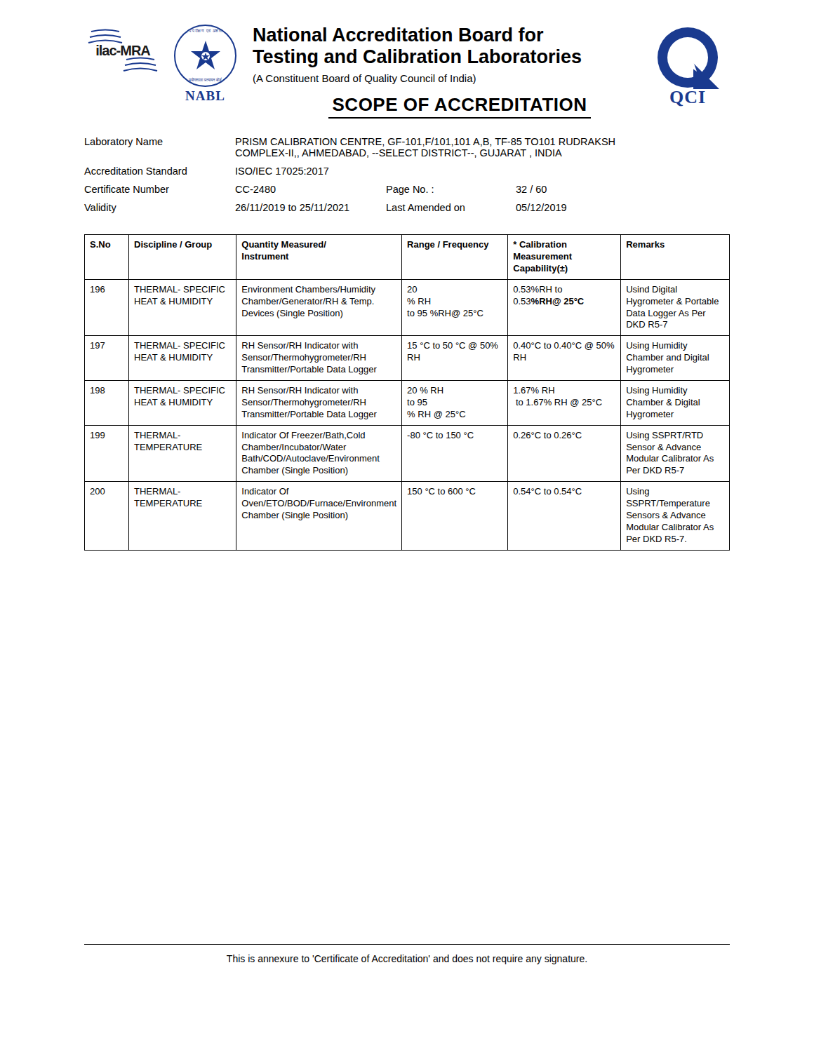ilac-MRA
राष्ट्रीय परीक्षण एवं अंशशोधन
प्रयोगशाला प्रत्यायन बोर्ड
NABL
National Accreditation Board for
Testing and Calibration Laboratories
(A Constituent Board of Quality Council of India)
SCOPE OF ACCREDITATION
QCI
Laboratory Name
PRISM CALIBRATION CENTRE, GF-101,F/101,101 A,B, TF-85 TO101 RUDRAKSH
COMPLEX-II,, AHMEDABAD, --SELECT DISTRICT--, GUJARAT , INDIA
Accreditation Standard
ISO/IEC 17025:2017
Certificate Number
CC-2480
Page No. :
32 / 60
Validity
26/11/2019 to 25/11/2021
Last Amended on
05/12/2019
| S.No | Discipline / Group | Quantity Measured/ Instrument | Range / Frequency | * Calibration Measurement Capability(±) | Remarks |
| --- | --- | --- | --- | --- | --- |
| 196 | THERMAL- SPECIFIC HEAT & HUMIDITY | Environment Chambers/Humidity Chamber/Generator/RH & Temp. Devices (Single Position) | 20 % RH to 95 %RH@ 25°C | 0.53%RH to 0.53 %RH@ 25°C | Usind Digital Hygrometer & Portable Data Logger As Per DKD R5-7 |
| 197 | THERMAL- SPECIFIC HEAT & HUMIDITY | RH Sensor/RH Indicator with Sensor/Thermohygrometer/RH Transmitter/Portable Data Logger | 15 °C to 50 °C @ 50% RH | 0.40°C to 0.40°C @ 50% RH | Using Humidity Chamber and Digital Hygrometer |
| 198 | THERMAL- SPECIFIC HEAT & HUMIDITY | RH Sensor/RH Indicator with Sensor/Thermohygrometer/RH Transmitter/Portable Data Logger | 20 % RH to 95 % RH @ 25°C | 1.67% RH to 1.67% RH @ 25°C | Using Humidity Chamber & Digital Hygrometer |
| 199 | THERMAL- TEMPERATURE | Indicator Of Freezer/Bath,Cold Chamber/Incubator/Water Bath/COD/Autoclave/Environment Chamber (Single Position) | -80 °C to 150 °C | 0.26°C to 0.26°C | Using SSPRT/RTD Sensor & Advance Modular Calibrator As Per DKD R5-7 |
| 200 | THERMAL- TEMPERATURE | Indicator Of Oven/ETO/BOD/Furnace/Environment Chamber (Single Position) | 150 °C to 600 °C | 0.54°C to 0.54°C | Using SSPRT/Temperature Sensors & Advance Modular Calibrator As Per DKD R5-7. |
This is annexure to 'Certificate of Accreditation' and does not require any signature.